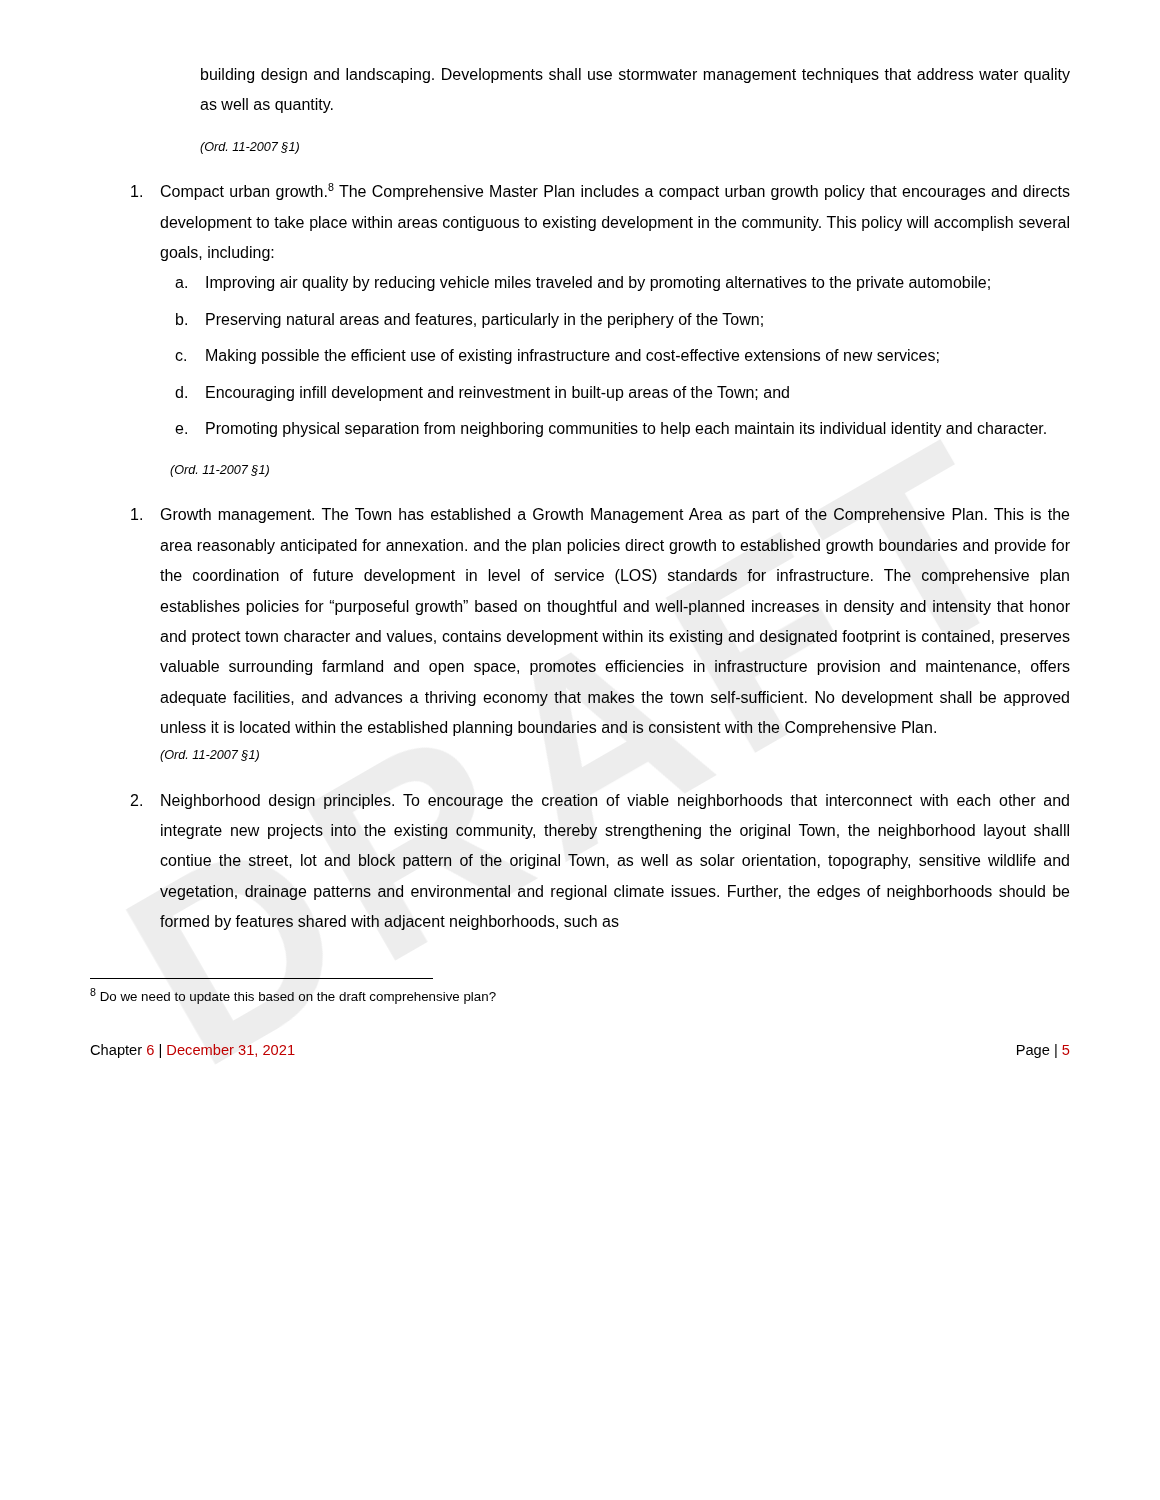DRAFT
building design and landscaping. Developments shall use stormwater management techniques that address water quality as well as quantity.
(Ord. 11-2007 §1)
Compact urban growth.8 The Comprehensive Master Plan includes a compact urban growth policy that encourages and directs development to take place within areas contiguous to existing development in the community. This policy will accomplish several goals, including:
Improving air quality by reducing vehicle miles traveled and by promoting alternatives to the private automobile;
Preserving natural areas and features, particularly in the periphery of the Town;
Making possible the efficient use of existing infrastructure and cost-effective extensions of new services;
Encouraging infill development and reinvestment in built-up areas of the Town; and
Promoting physical separation from neighboring communities to help each maintain its individual identity and character.
(Ord. 11-2007 §1)
Growth management. The Town has established a Growth Management Area as part of the Comprehensive Plan. This is the area reasonably anticipated for annexation. and the plan policies direct growth to established growth boundaries and provide for the coordination of future development in level of service (LOS) standards for infrastructure. The comprehensive plan establishes policies for “purposeful growth” based on thoughtful and well-planned increases in density and intensity that honor and protect town character and values, contains development within its existing and designated footprint is contained, preserves valuable surrounding farmland and open space, promotes efficiencies in infrastructure provision and maintenance, offers adequate facilities, and advances a thriving economy that makes the town self-sufficient. No development shall be approved unless it is located within the established planning boundaries and is consistent with the Comprehensive Plan.
(Ord. 11-2007 §1)
Neighborhood design principles. To encourage the creation of viable neighborhoods that interconnect with each other and integrate new projects into the existing community, thereby strengthening the original Town, the neighborhood layout shalll contiue the street, lot and block pattern of the original Town, as well as solar orientation, topography, sensitive wildlife and vegetation, drainage patterns and environmental and regional climate issues. Further, the edges of neighborhoods should be formed by features shared with adjacent neighborhoods, such as
8 Do we need to update this based on the draft comprehensive plan?
Chapter 6 | December 31, 2021
Page | 5